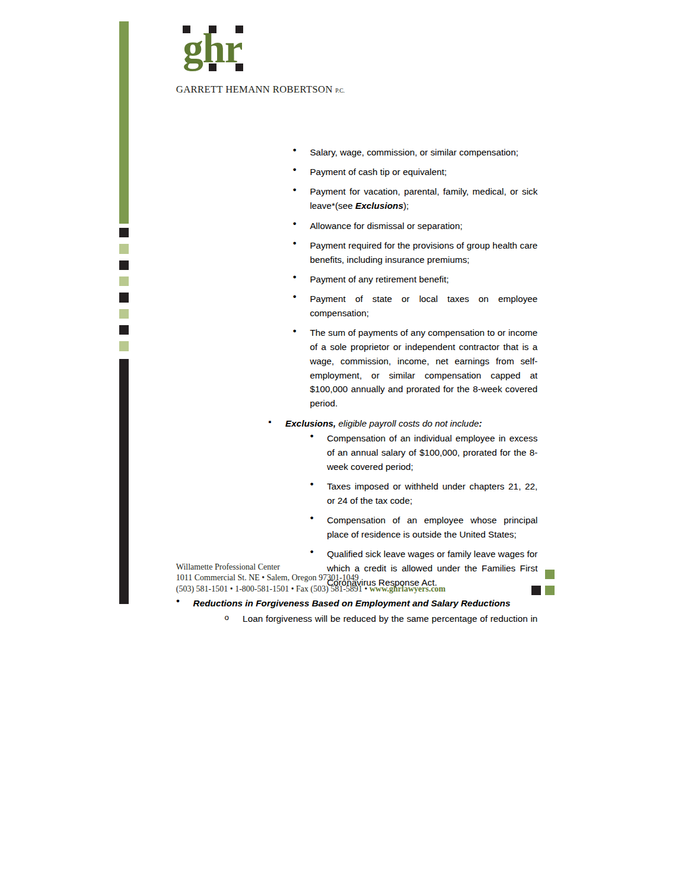ghr
GARRETT HEMANN ROBERTSON P.C.
Salary, wage, commission, or similar compensation;
Payment of cash tip or equivalent;
Payment for vacation, parental, family, medical, or sick leave*(see Exclusions);
Allowance for dismissal or separation;
Payment required for the provisions of group health care benefits, including insurance premiums;
Payment of any retirement benefit;
Payment of state or local taxes on employee compensation;
The sum of payments of any compensation to or income of a sole proprietor or independent contractor that is a wage, commission, income, net earnings from self-employment, or similar compensation capped at $100,000 annually and prorated for the 8-week covered period.
Exclusions, eligible payroll costs do not include:
Compensation of an individual employee in excess of an annual salary of $100,000, prorated for the 8-week covered period;
Taxes imposed or withheld under chapters 21, 22, or 24 of the tax code;
Compensation of an employee whose principal place of residence is outside the United States;
Qualified sick leave wages or family leave wages for which a credit is allowed under the Families First Coronavirus Response Act.
Reductions in Forgiveness Based on Employment and Salary Reductions
Loan forgiveness will be reduced by the same percentage of reduction in employees
Forgiveness will also be reduced for reductions in salary/wages over 25% (individual basis)
Exemptions for Rehired Employees and Reinstated Wages
If employees who are let go, or wages are reduced by 25% or more, between February 15 and April 26 are rehired or wages are reinstated before June 30, 2020, then forgiveness will not be reduced for those particular employment or salary reductions
Willamette Professional Center
1011 Commercial St. NE • Salem, Oregon 97301-1049
(503) 581-1501 • 1-800-581-1501 • Fax (503) 581-5891 • www.ghrlawyers.com